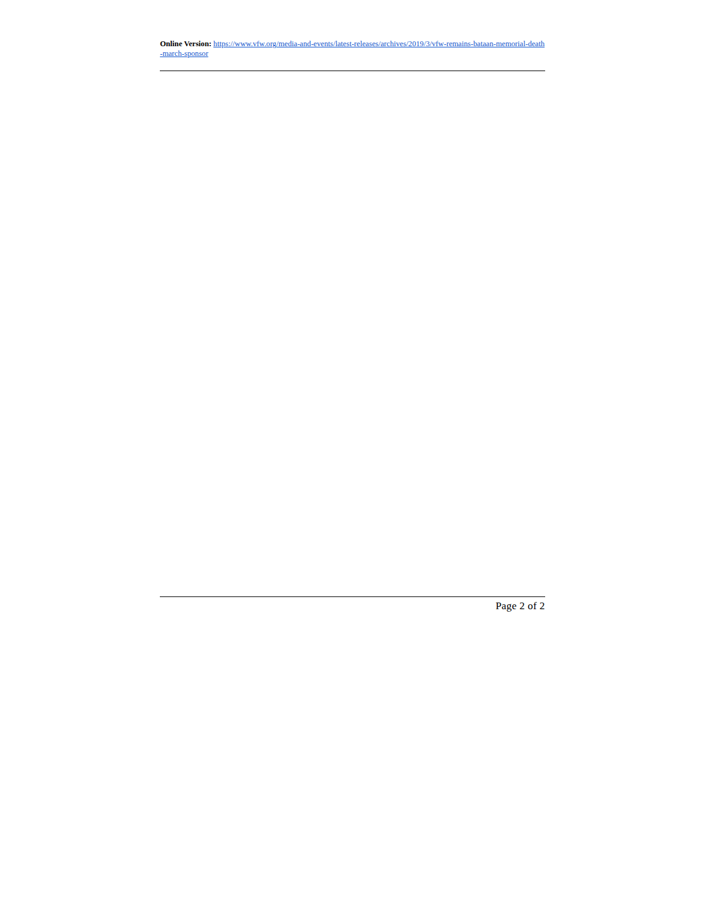Online Version: https://www.vfw.org/media-and-events/latest-releases/archives/2019/3/vfw-remains-bataan-memorial-death-march-sponsor
Page 2 of 2